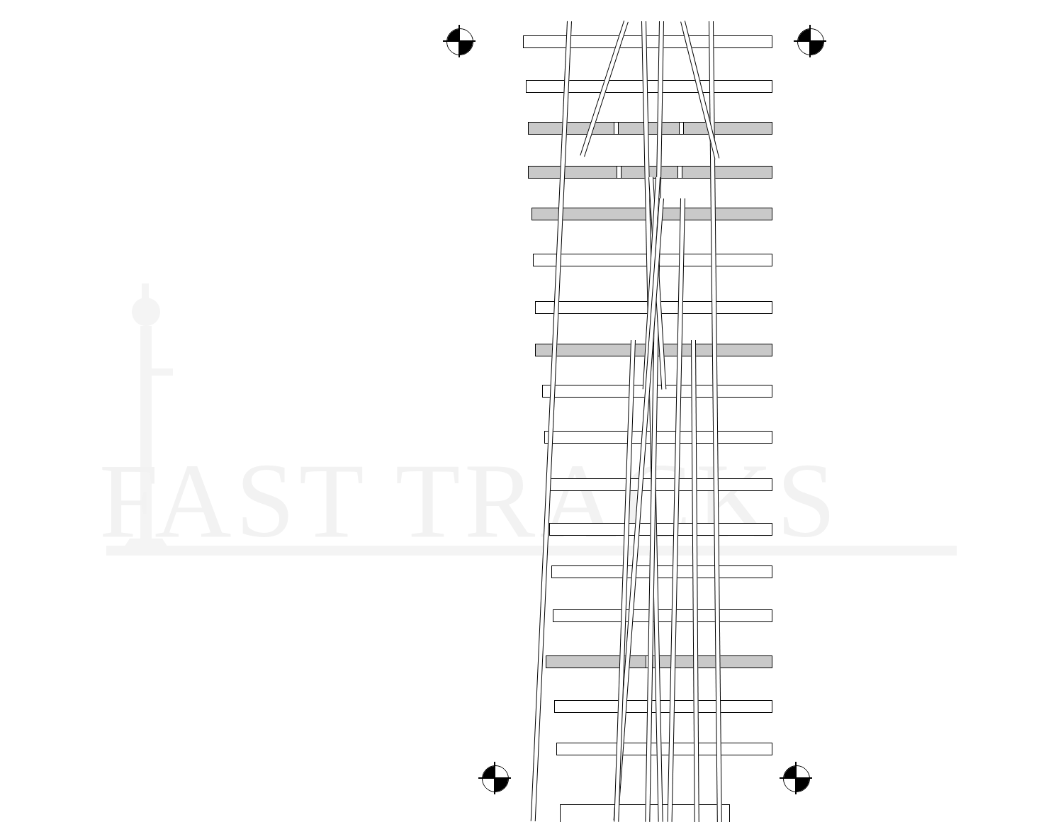FAST TRACKS